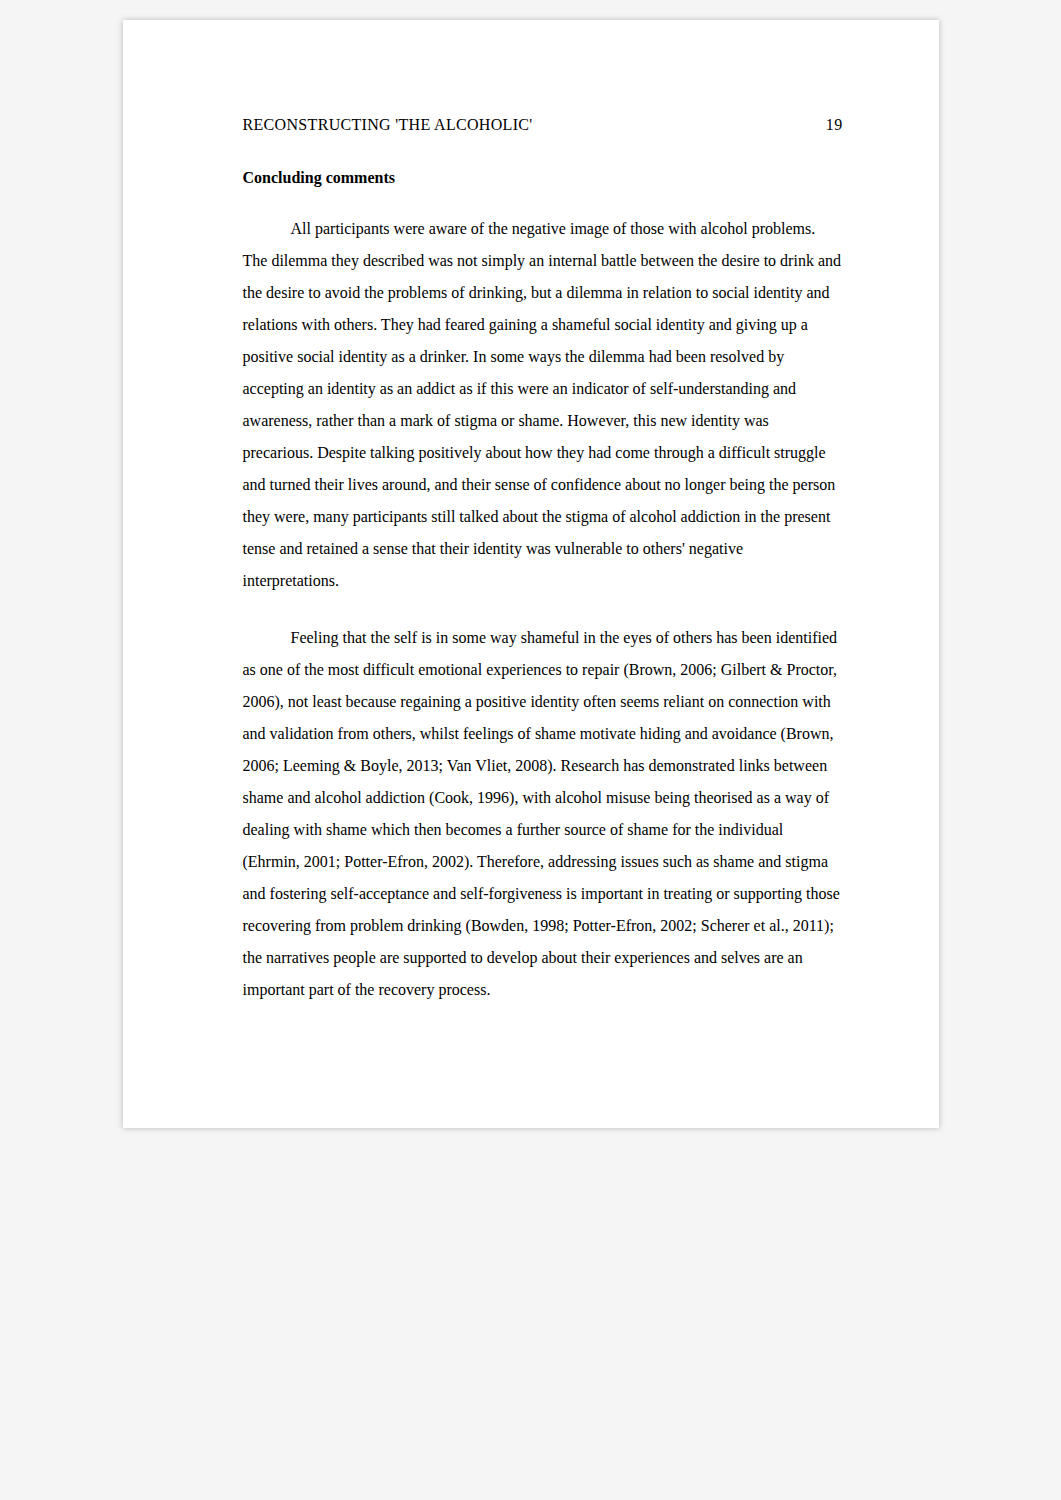RECONSTRUCTING 'THE ALCOHOLIC' 19
Concluding comments
All participants were aware of the negative image of those with alcohol problems. The dilemma they described was not simply an internal battle between the desire to drink and the desire to avoid the problems of drinking, but a dilemma in relation to social identity and relations with others. They had feared gaining a shameful social identity and giving up a positive social identity as a drinker. In some ways the dilemma had been resolved by accepting an identity as an addict as if this were an indicator of self-understanding and awareness, rather than a mark of stigma or shame. However, this new identity was precarious. Despite talking positively about how they had come through a difficult struggle and turned their lives around, and their sense of confidence about no longer being the person they were, many participants still talked about the stigma of alcohol addiction in the present tense and retained a sense that their identity was vulnerable to others' negative interpretations.
Feeling that the self is in some way shameful in the eyes of others has been identified as one of the most difficult emotional experiences to repair (Brown, 2006; Gilbert & Proctor, 2006), not least because regaining a positive identity often seems reliant on connection with and validation from others, whilst feelings of shame motivate hiding and avoidance (Brown, 2006; Leeming & Boyle, 2013; Van Vliet, 2008). Research has demonstrated links between shame and alcohol addiction (Cook, 1996), with alcohol misuse being theorised as a way of dealing with shame which then becomes a further source of shame for the individual (Ehrmin, 2001; Potter-Efron, 2002). Therefore, addressing issues such as shame and stigma and fostering self-acceptance and self-forgiveness is important in treating or supporting those recovering from problem drinking (Bowden, 1998; Potter-Efron, 2002; Scherer et al., 2011); the narratives people are supported to develop about their experiences and selves are an important part of the recovery process.